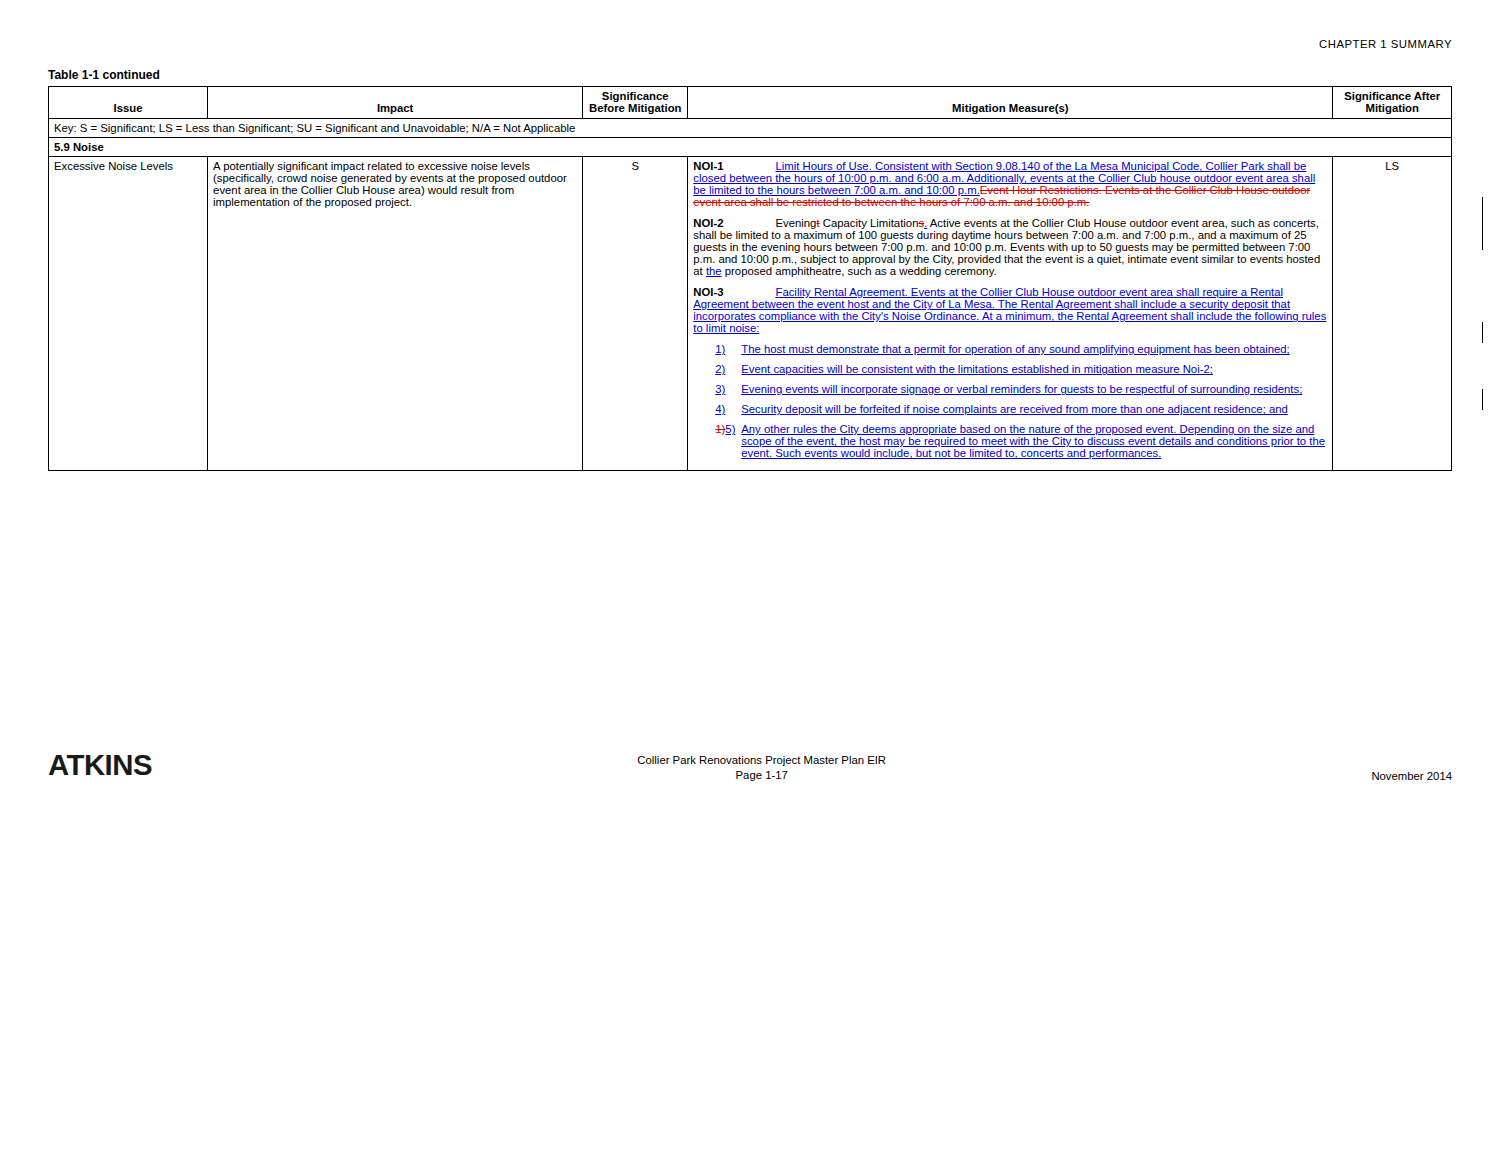CHAPTER 1 SUMMARY
Table 1-1 continued
| Issue | Impact | Significance Before Mitigation | Mitigation Measure(s) | Significance After Mitigation |
| --- | --- | --- | --- | --- |
| Key: S = Significant; LS = Less than Significant; SU = Significant and Unavoidable; N/A = Not Applicable |
| 5.9 Noise |
| Excessive Noise Levels | A potentially significant impact related to excessive noise levels (specifically, crowd noise generated by events at the proposed outdoor event area in the Collier Club House area) would result from implementation of the proposed project. | S | NOI-1 Limit Hours of Use. Consistent with Section 9.08.140 of the La Mesa Municipal Code, Collier Park shall be closed between the hours of 10:00 p.m. and 6:00 a.m. Additionally, events at the Collier Club house outdoor event area shall be limited to the hours between 7:00 a.m. and 10:00 p.m. Event Hour Restrictions. Events at the Collier Club House outdoor event area shall be restricted to between the hours of 7:00 a.m. and 10:00 p.m. NOI-2 Evening t Capacity Limitation s . Active events at the Collier Club House outdoor event area, such as concerts, shall be limited to a maximum of 100 guests during daytime hours between 7:00 a.m. and 7:00 p.m., and a maximum of 25 guests in the evening hours between 7:00 p.m. and 10:00 p.m. Events with up to 50 guests may be permitted between 7:00 p.m. and 10:00 p.m., subject to approval by the City, provided that the event is a quiet, intimate event similar to events hosted at the proposed amphitheatre, such as a wedding ceremony. NOI-3 Facility Rental Agreement. Events at the Collier Club House outdoor event area shall require a Rental Agreement between the event host and the City of La Mesa. The Rental Agreement shall include a security deposit that incorporates compliance with the City's Noise Ordinance. At a minimum, the Rental Agreement shall include the following rules to limit noise: 1) The host must demonstrate that a permit for operation of any sound amplifying equipment has been obtained; 2) Event capacities will be consistent with the limitations established in mitigation measure Noi-2; 3) Evening events will incorporate signage or verbal reminders for guests to be respectful of surrounding residents; 4) Security deposit will be forfeited if noise complaints are received from more than one adjacent residence; and 1) 5) Any other rules the City deems appropriate based on the nature of the proposed event. Depending on the size and scope of the event, the host may be required to meet with the City to discuss event details and conditions prior to the event. Such events would include, but not be limited to, concerts and performances. | LS |
ATKINS
Collier Park Renovations Project Master Plan EIR
Page 1-17
November 2014